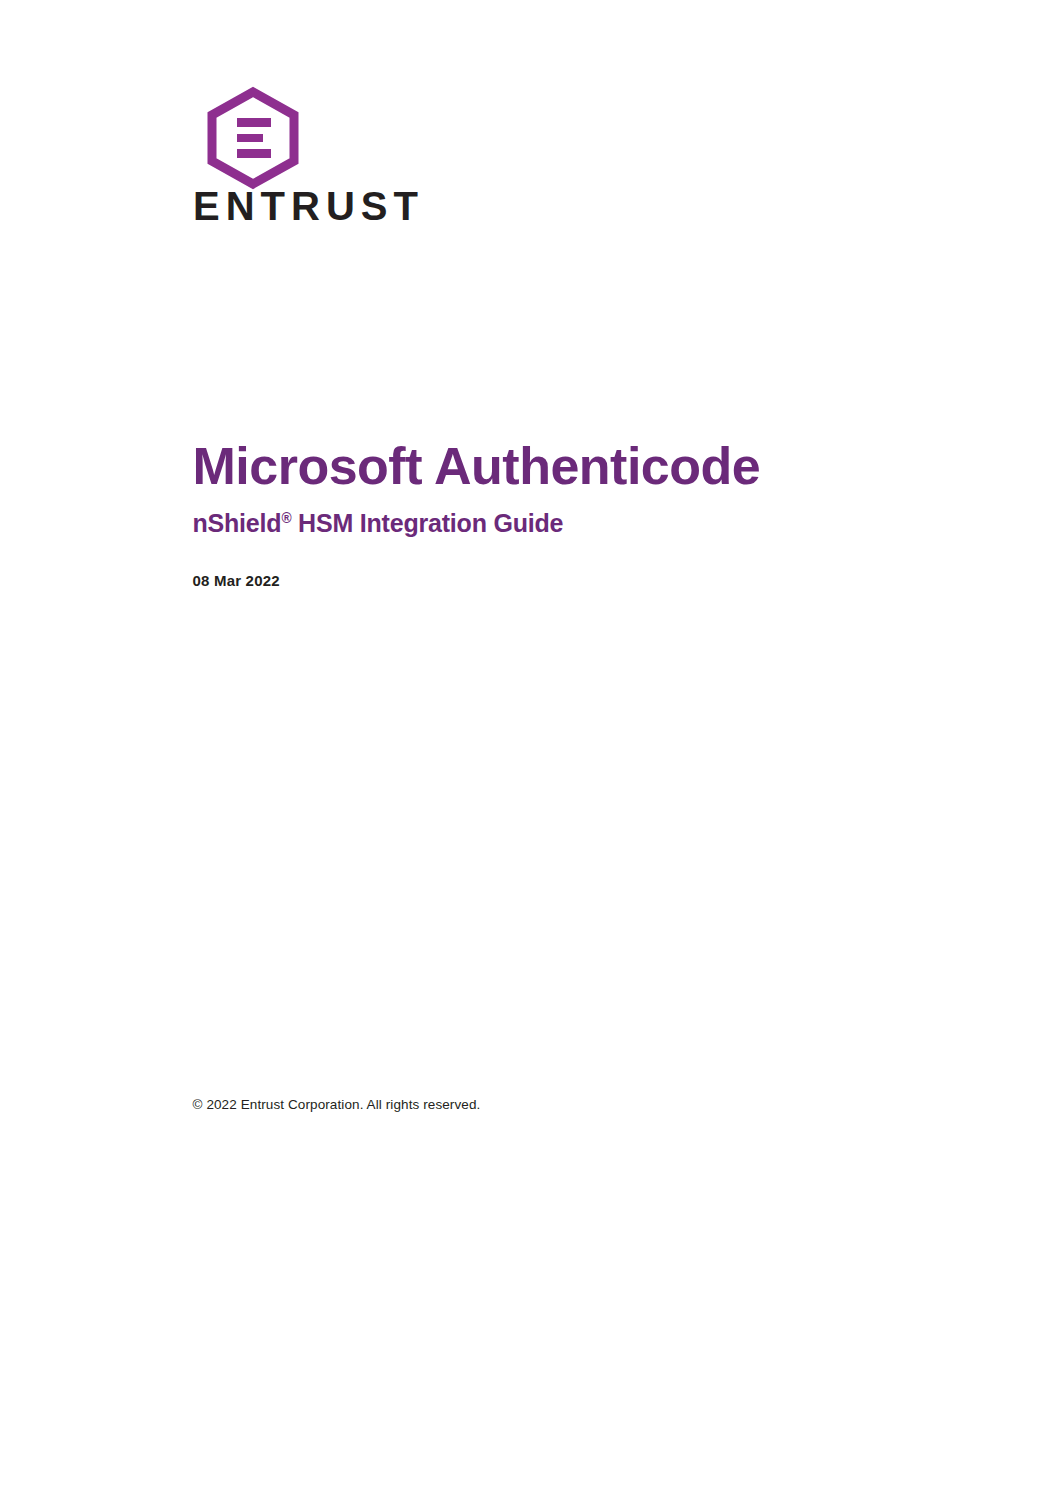ENTRUST
Microsoft Authenticode
nShield® HSM Integration Guide
08 Mar 2022
© 2022 Entrust Corporation. All rights reserved.